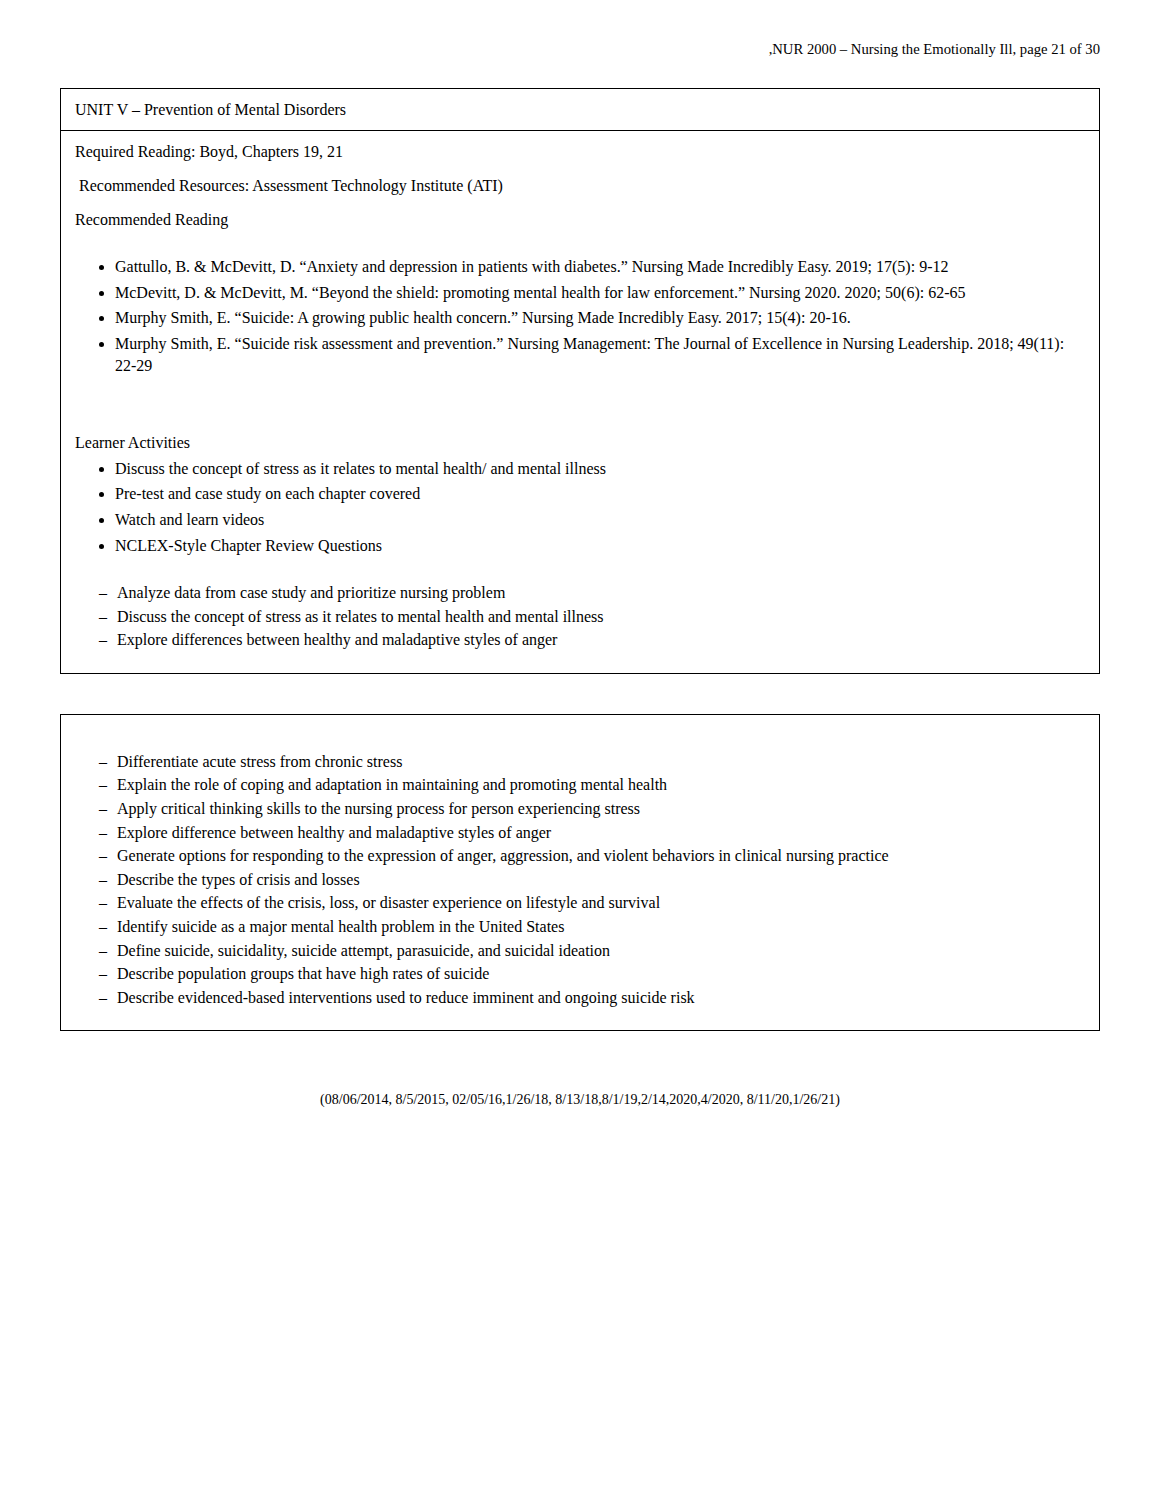,NUR 2000 – Nursing the Emotionally Ill, page 21 of 30
| UNIT V – Prevention of Mental Disorders |
| Required Reading: Boyd, Chapters 19, 21 Recommended Resources: Assessment Technology Institute (ATI) Recommended Reading Gattullo, B. & McDevitt, D. “Anxiety and depression in patients with diabetes.” Nursing Made Incredibly Easy. 2019; 17(5): 9-12 McDevitt, D. & McDevitt, M. “Beyond the shield: promoting mental health for law enforcement.” Nursing 2020. 2020; 50(6): 62-65 Murphy Smith, E. “Suicide: A growing public health concern.” Nursing Made Incredibly Easy. 2017; 15(4): 20-16. Murphy Smith, E. “Suicide risk assessment and prevention.” Nursing Management: The Journal of Excellence in Nursing Leadership. 2018; 49(11): 22-29 Learner Activities Discuss the concept of stress as it relates to mental health/ and mental illness Pre-test and case study on each chapter covered Watch and learn videos NCLEX-Style Chapter Review Questions Analyze data from case study and prioritize nursing problem Discuss the concept of stress as it relates to mental health and mental illness Explore differences between healthy and maladaptive styles of anger |
| Differentiate acute stress from chronic stress Explain the role of coping and adaptation in maintaining and promoting mental health Apply critical thinking skills to the nursing process for person experiencing stress Explore difference between healthy and maladaptive styles of anger Generate options for responding to the expression of anger, aggression, and violent behaviors in clinical nursing practice Describe the types of crisis and losses Evaluate the effects of the crisis, loss, or disaster experience on lifestyle and survival Identify suicide as a major mental health problem in the United States Define suicide, suicidality, suicide attempt, parasuicide, and suicidal ideation Describe population groups that have high rates of suicide Describe evidenced-based interventions used to reduce imminent and ongoing suicide risk |
(08/06/2014, 8/5/2015, 02/05/16,1/26/18, 8/13/18,8/1/19,2/14,2020,4/2020, 8/11/20,1/26/21)